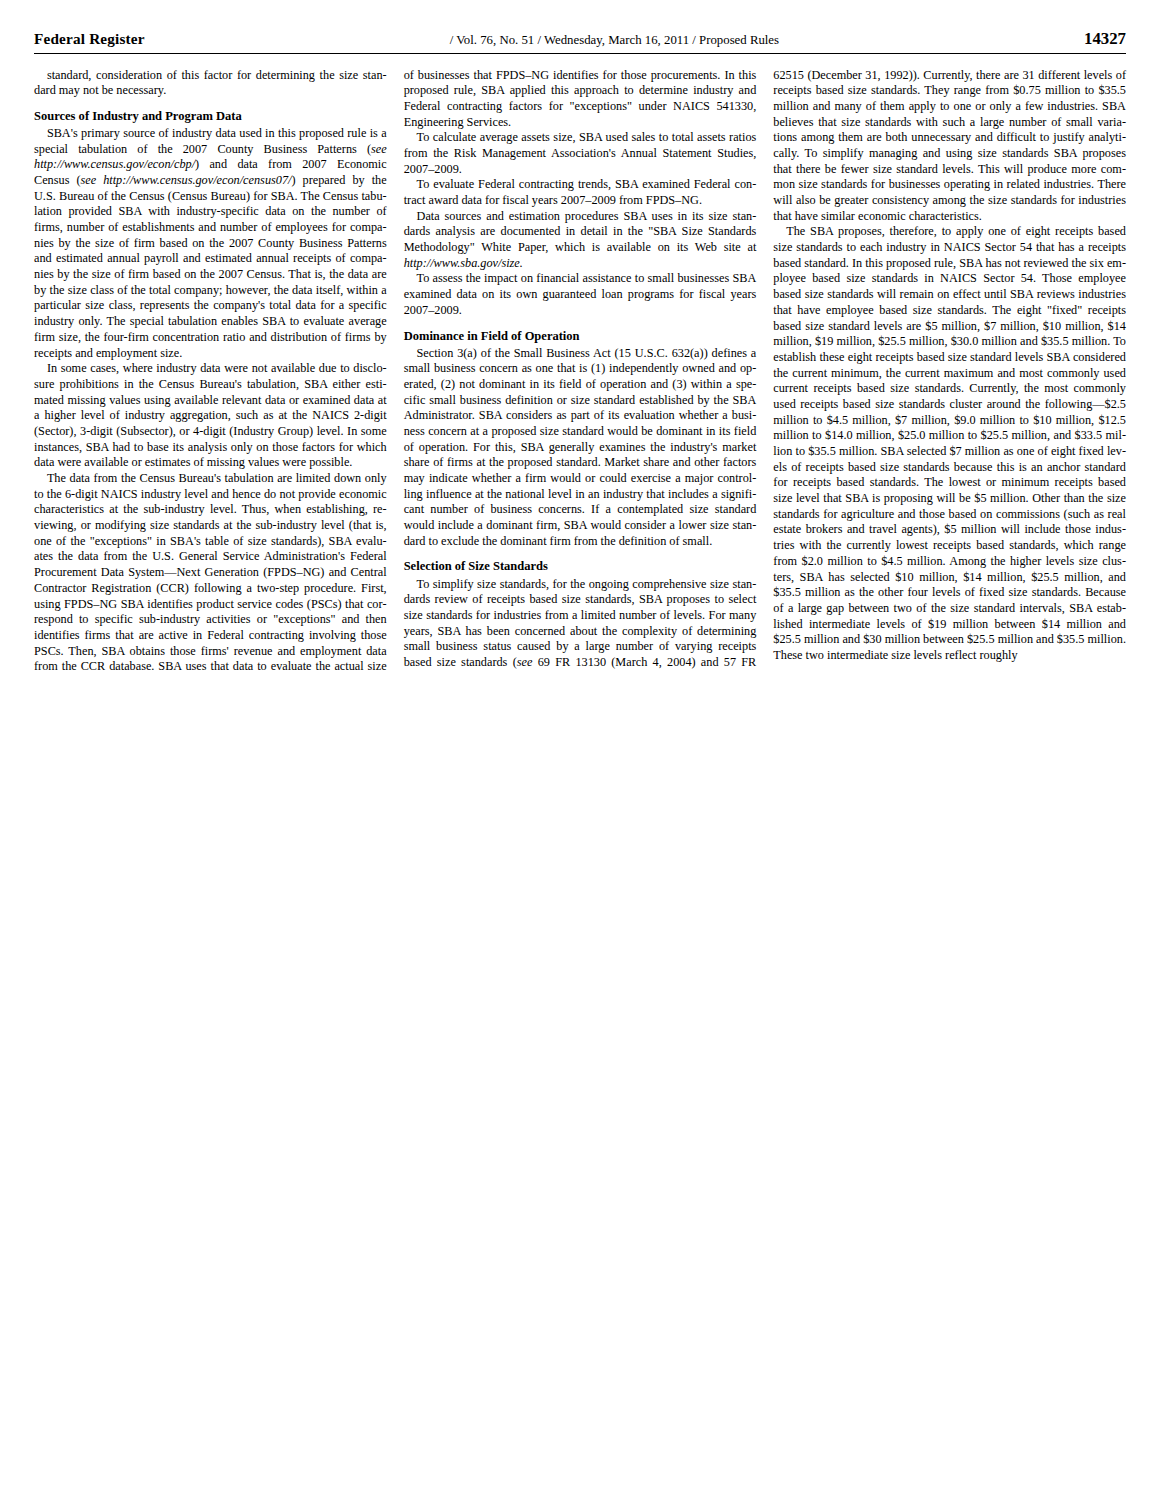Federal Register / Vol. 76, No. 51 / Wednesday, March 16, 2011 / Proposed Rules 14327
standard, consideration of this factor for determining the size standard may not be necessary.
Sources of Industry and Program Data
SBA's primary source of industry data used in this proposed rule is a special tabulation of the 2007 County Business Patterns (see http://www.census.gov/econ/cbp/) and data from 2007 Economic Census (see http://www.census.gov/econ/census07/) prepared by the U.S. Bureau of the Census (Census Bureau) for SBA. The Census tabulation provided SBA with industry-specific data on the number of firms, number of establishments and number of employees for companies by the size of firm based on the 2007 County Business Patterns and estimated annual payroll and estimated annual receipts of companies by the size of firm based on the 2007 Census. That is, the data are by the size class of the total company; however, the data itself, within a particular size class, represents the company's total data for a specific industry only. The special tabulation enables SBA to evaluate average firm size, the four-firm concentration ratio and distribution of firms by receipts and employment size.
In some cases, where industry data were not available due to disclosure prohibitions in the Census Bureau's tabulation, SBA either estimated missing values using available relevant data or examined data at a higher level of industry aggregation, such as at the NAICS 2-digit (Sector), 3-digit (Subsector), or 4-digit (Industry Group) level. In some instances, SBA had to base its analysis only on those factors for which data were available or estimates of missing values were possible.
The data from the Census Bureau's tabulation are limited down only to the 6-digit NAICS industry level and hence do not provide economic characteristics at the sub-industry level. Thus, when establishing, reviewing, or modifying size standards at the sub-industry level (that is, one of the "exceptions" in SBA's table of size standards), SBA evaluates the data from the U.S. General Service Administration's Federal Procurement Data System—Next Generation (FPDS–NG) and Central Contractor Registration (CCR) following a two-step procedure. First, using FPDS–NG SBA identifies product service codes (PSCs) that correspond to specific sub-industry activities or "exceptions" and then identifies firms that are active in Federal contracting involving those PSCs. Then, SBA obtains those firms' revenue and employment data from the CCR database. SBA uses that data to evaluate the actual size of businesses that FPDS–NG identifies for those procurements. In this proposed rule, SBA applied this approach to determine industry and Federal contracting factors for "exceptions" under NAICS 541330, Engineering Services.
To calculate average assets size, SBA used sales to total assets ratios from the Risk Management Association's Annual Statement Studies, 2007–2009.
To evaluate Federal contracting trends, SBA examined Federal contract award data for fiscal years 2007–2009 from FPDS–NG.
Data sources and estimation procedures SBA uses in its size standards analysis are documented in detail in the "SBA Size Standards Methodology" White Paper, which is available on its Web site at http://www.sba.gov/size.
To assess the impact on financial assistance to small businesses SBA examined data on its own guaranteed loan programs for fiscal years 2007–2009.
Dominance in Field of Operation
Section 3(a) of the Small Business Act (15 U.S.C. 632(a)) defines a small business concern as one that is (1) independently owned and operated, (2) not dominant in its field of operation and (3) within a specific small business definition or size standard established by the SBA Administrator. SBA considers as part of its evaluation whether a business concern at a proposed size standard would be dominant in its field of operation. For this, SBA generally examines the industry's market share of firms at the proposed standard. Market share and other factors may indicate whether a firm would or could exercise a major controlling influence at the national level in an industry that includes a significant number of business concerns. If a contemplated size standard would include a dominant firm, SBA would consider a lower size standard to exclude the dominant firm from the definition of small.
Selection of Size Standards
To simplify size standards, for the ongoing comprehensive size standards review of receipts based size standards, SBA proposes to select size standards for industries from a limited number of levels. For many years, SBA has been concerned about the complexity of determining small business status caused by a large number of varying receipts based size standards (see 69 FR 13130 (March 4, 2004) and 57 FR 62515 (December 31, 1992)). Currently, there are 31 different levels of receipts based size standards. They range from $0.75 million to $35.5 million and many of them apply to one or only a few industries. SBA believes that size standards with such a large number of small variations among them are both unnecessary and difficult to justify analytically. To simplify managing and using size standards SBA proposes that there be fewer size standard levels. This will produce more common size standards for businesses operating in related industries. There will also be greater consistency among the size standards for industries that have similar economic characteristics.
The SBA proposes, therefore, to apply one of eight receipts based size standards to each industry in NAICS Sector 54 that has a receipts based standard. In this proposed rule, SBA has not reviewed the six employee based size standards in NAICS Sector 54. Those employee based size standards will remain on effect until SBA reviews industries that have employee based size standards. The eight "fixed" receipts based size standard levels are $5 million, $7 million, $10 million, $14 million, $19 million, $25.5 million, $30.0 million and $35.5 million. To establish these eight receipts based size standard levels SBA considered the current minimum, the current maximum and most commonly used current receipts based size standards. Currently, the most commonly used receipts based size standards cluster around the following—$2.5 million to $4.5 million, $7 million, $9.0 million to $10 million, $12.5 million to $14.0 million, $25.0 million to $25.5 million, and $33.5 million to $35.5 million. SBA selected $7 million as one of eight fixed levels of receipts based size standards because this is an anchor standard for receipts based standards. The lowest or minimum receipts based size level that SBA is proposing will be $5 million. Other than the size standards for agriculture and those based on commissions (such as real estate brokers and travel agents), $5 million will include those industries with the currently lowest receipts based standards, which range from $2.0 million to $4.5 million. Among the higher levels size clusters, SBA has selected $10 million, $14 million, $25.5 million, and $35.5 million as the other four levels of fixed size standards. Because of a large gap between two of the size standard intervals, SBA established intermediate levels of $19 million between $14 million and $25.5 million and $30 million between $25.5 million and $35.5 million. These two intermediate size levels reflect roughly